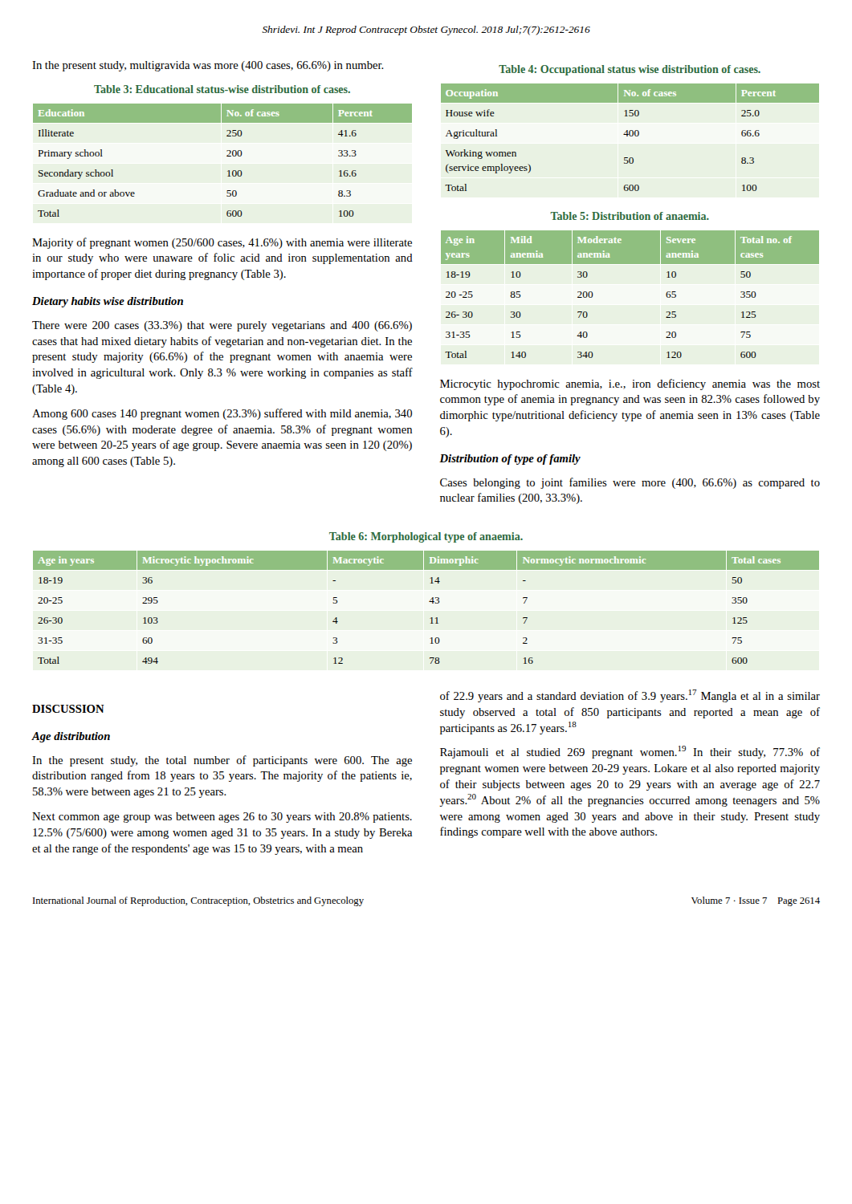Shridevi. Int J Reprod Contracept Obstet Gynecol. 2018 Jul;7(7):2612-2616
In the present study, multigravida was more (400 cases, 66.6%) in number.
Table 3: Educational status-wise distribution of cases.
| Education | No. of cases | Percent |
| --- | --- | --- |
| Illiterate | 250 | 41.6 |
| Primary school | 200 | 33.3 |
| Secondary school | 100 | 16.6 |
| Graduate and or above | 50 | 8.3 |
| Total | 600 | 100 |
Majority of pregnant women (250/600 cases, 41.6%) with anemia were illiterate in our study who were unaware of folic acid and iron supplementation and importance of proper diet during pregnancy (Table 3).
Dietary habits wise distribution
There were 200 cases (33.3%) that were purely vegetarians and 400 (66.6%) cases that had mixed dietary habits of vegetarian and non-vegetarian diet. In the present study majority (66.6%) of the pregnant women with anaemia were involved in agricultural work. Only 8.3 % were working in companies as staff (Table 4).
Among 600 cases 140 pregnant women (23.3%) suffered with mild anemia, 340 cases (56.6%) with moderate degree of anaemia. 58.3% of pregnant women were between 20-25 years of age group. Severe anaemia was seen in 120 (20%) among all 600 cases (Table 5).
Table 4: Occupational status wise distribution of cases.
| Occupation | No. of cases | Percent |
| --- | --- | --- |
| House wife | 150 | 25.0 |
| Agricultural | 400 | 66.6 |
| Working women (service employees) | 50 | 8.3 |
| Total | 600 | 100 |
Table 5: Distribution of anaemia.
| Age in years | Mild anemia | Moderate anemia | Severe anemia | Total no. of cases |
| --- | --- | --- | --- | --- |
| 18-19 | 10 | 30 | 10 | 50 |
| 20 -25 | 85 | 200 | 65 | 350 |
| 26- 30 | 30 | 70 | 25 | 125 |
| 31-35 | 15 | 40 | 20 | 75 |
| Total | 140 | 340 | 120 | 600 |
Microcytic hypochromic anemia, i.e., iron deficiency anemia was the most common type of anemia in pregnancy and was seen in 82.3% cases followed by dimorphic type/nutritional deficiency type of anemia seen in 13% cases (Table 6).
Distribution of type of family
Cases belonging to joint families were more (400, 66.6%) as compared to nuclear families (200, 33.3%).
Table 6: Morphological type of anaemia.
| Age in years | Microcytic hypochromic | Macrocytic | Dimorphic | Normocytic normochromic | Total cases |
| --- | --- | --- | --- | --- | --- |
| 18-19 | 36 | - | 14 | - | 50 |
| 20-25 | 295 | 5 | 43 | 7 | 350 |
| 26-30 | 103 | 4 | 11 | 7 | 125 |
| 31-35 | 60 | 3 | 10 | 2 | 75 |
| Total | 494 | 12 | 78 | 16 | 600 |
DISCUSSION
Age distribution
In the present study, the total number of participants were 600. The age distribution ranged from 18 years to 35 years. The majority of the patients ie, 58.3% were between ages 21 to 25 years.
Next common age group was between ages 26 to 30 years with 20.8% patients. 12.5% (75/600) were among women aged 31 to 35 years. In a study by Bereka et al the range of the respondents' age was 15 to 39 years, with a mean
of 22.9 years and a standard deviation of 3.9 years.17 Mangla et al in a similar study observed a total of 850 participants and reported a mean age of participants as 26.17 years.18
Rajamouli et al studied 269 pregnant women.19 In their study, 77.3% of pregnant women were between 20-29 years. Lokare et al also reported majority of their subjects between ages 20 to 29 years with an average age of 22.7 years.20 About 2% of all the pregnancies occurred among teenagers and 5% were among women aged 30 years and above in their study. Present study findings compare well with the above authors.
International Journal of Reproduction, Contraception, Obstetrics and Gynecology
Volume 7 · Issue 7 Page 2614